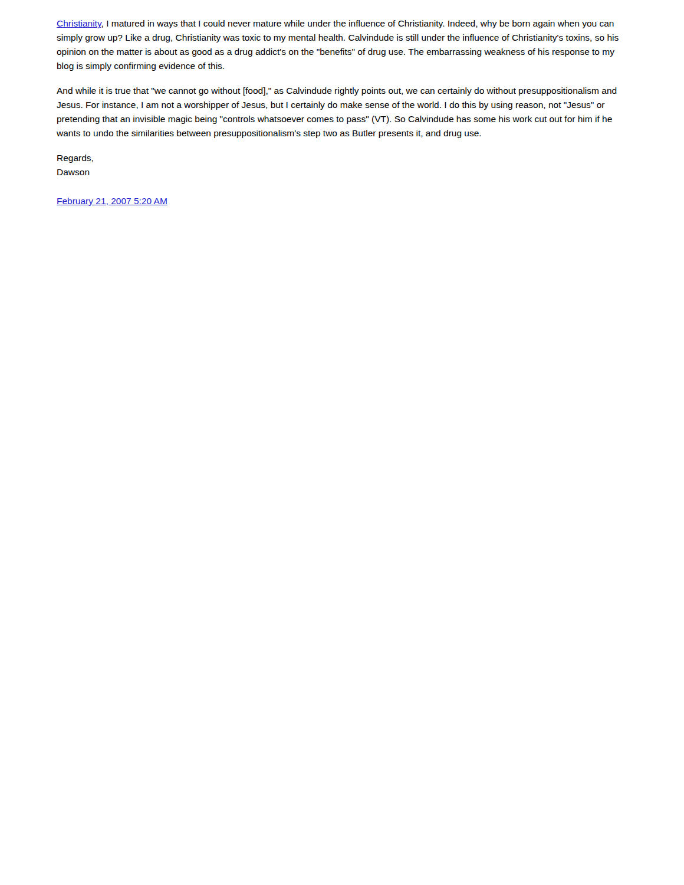Christianity, I matured in ways that I could never mature while under the influence of Christianity. Indeed, why be born again when you can simply grow up? Like a drug, Christianity was toxic to my mental health. Calvindude is still under the influence of Christianity's toxins, so his opinion on the matter is about as good as a drug addict's on the "benefits" of drug use. The embarrassing weakness of his response to my blog is simply confirming evidence of this.
And while it is true that "we cannot go without [food]," as Calvindude rightly points out, we can certainly do without presuppositionalism and Jesus. For instance, I am not a worshipper of Jesus, but I certainly do make sense of the world. I do this by using reason, not "Jesus" or pretending that an invisible magic being "controls whatsoever comes to pass" (VT). So Calvindude has some his work cut out for him if he wants to undo the similarities between presuppositionalism's step two as Butler presents it, and drug use.
Regards,
Dawson
February 21, 2007 5:20 AM